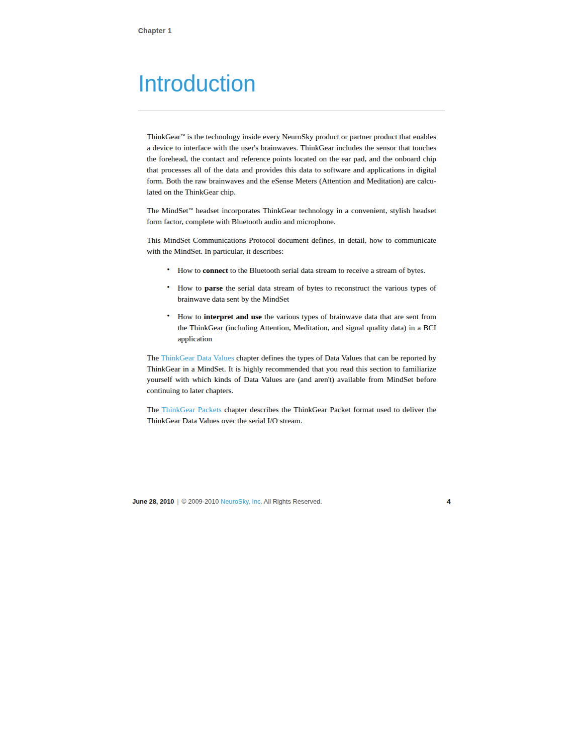Chapter 1
Introduction
ThinkGear™ is the technology inside every NeuroSky product or partner product that enables a device to interface with the user's brainwaves. ThinkGear includes the sensor that touches the forehead, the contact and reference points located on the ear pad, and the onboard chip that processes all of the data and provides this data to software and applications in digital form. Both the raw brainwaves and the eSense Meters (Attention and Meditation) are calculated on the ThinkGear chip.
The MindSet™ headset incorporates ThinkGear technology in a convenient, stylish headset form factor, complete with Bluetooth audio and microphone.
This MindSet Communications Protocol document defines, in detail, how to communicate with the MindSet. In particular, it describes:
How to connect to the Bluetooth serial data stream to receive a stream of bytes.
How to parse the serial data stream of bytes to reconstruct the various types of brainwave data sent by the MindSet
How to interpret and use the various types of brainwave data that are sent from the ThinkGear (including Attention, Meditation, and signal quality data) in a BCI application
The ThinkGear Data Values chapter defines the types of Data Values that can be reported by ThinkGear in a MindSet. It is highly recommended that you read this section to familiarize yourself with which kinds of Data Values are (and aren't) available from MindSet before continuing to later chapters.
The ThinkGear Packets chapter describes the ThinkGear Packet format used to deliver the ThinkGear Data Values over the serial I/O stream.
June 28, 2010|© 2009-2010 NeuroSky, Inc. All Rights Reserved.
4